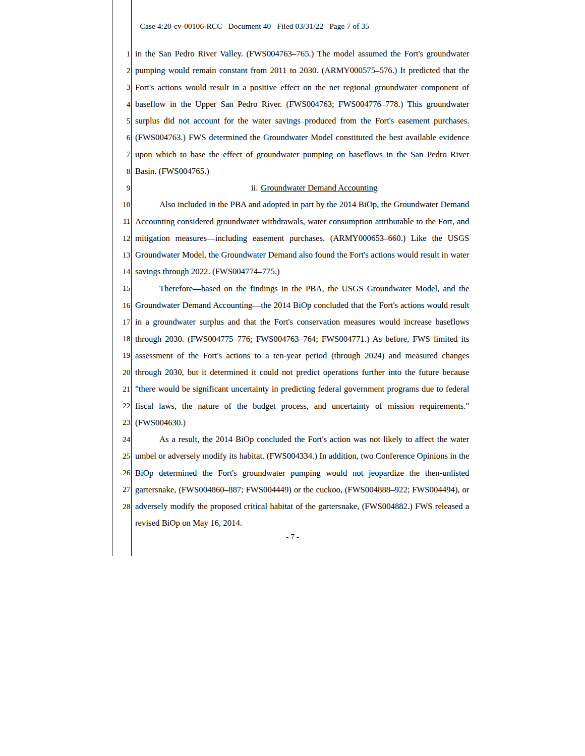Case 4:20-cv-00106-RCC Document 40 Filed 03/31/22 Page 7 of 35
1
2
3
4
5
6
7
8
9
10
11
12
13
14
15
16
17
18
19
20
21
22
23
24
25
26
27
28
in the San Pedro River Valley. (FWS004763–765.) The model assumed the Fort's groundwater pumping would remain constant from 2011 to 2030. (ARMY000575–576.) It predicted that the Fort's actions would result in a positive effect on the net regional groundwater component of baseflow in the Upper San Pedro River. (FWS004763; FWS004776–778.) This groundwater surplus did not account for the water savings produced from the Fort's easement purchases. (FWS004763.) FWS determined the Groundwater Model constituted the best available evidence upon which to base the effect of groundwater pumping on baseflows in the San Pedro River Basin. (FWS004765.)
ii. Groundwater Demand Accounting
Also included in the PBA and adopted in part by the 2014 BiOp, the Groundwater Demand Accounting considered groundwater withdrawals, water consumption attributable to the Fort, and mitigation measures—including easement purchases. (ARMY000653–660.) Like the USGS Groundwater Model, the Groundwater Demand also found the Fort's actions would result in water savings through 2022. (FWS004774–775.)
Therefore—based on the findings in the PBA, the USGS Groundwater Model, and the Groundwater Demand Accounting—the 2014 BiOp concluded that the Fort's actions would result in a groundwater surplus and that the Fort's conservation measures would increase baseflows through 2030. (FWS004775–776; FWS004763–764; FWS004771.) As before, FWS limited its assessment of the Fort's actions to a ten-year period (through 2024) and measured changes through 2030, but it determined it could not predict operations further into the future because "there would be significant uncertainty in predicting federal government programs due to federal fiscal laws, the nature of the budget process, and uncertainty of mission requirements." (FWS004630.)
As a result, the 2014 BiOp concluded the Fort's action was not likely to affect the water umbel or adversely modify its habitat. (FWS004334.) In addition, two Conference Opinions in the BiOp determined the Fort's groundwater pumping would not jeopardize the then-unlisted gartersnake, (FWS004860–887; FWS004449) or the cuckoo, (FWS004888–922; FWS004494), or adversely modify the proposed critical habitat of the gartersnake, (FWS004882.) FWS released a revised BiOp on May 16, 2014.
- 7 -